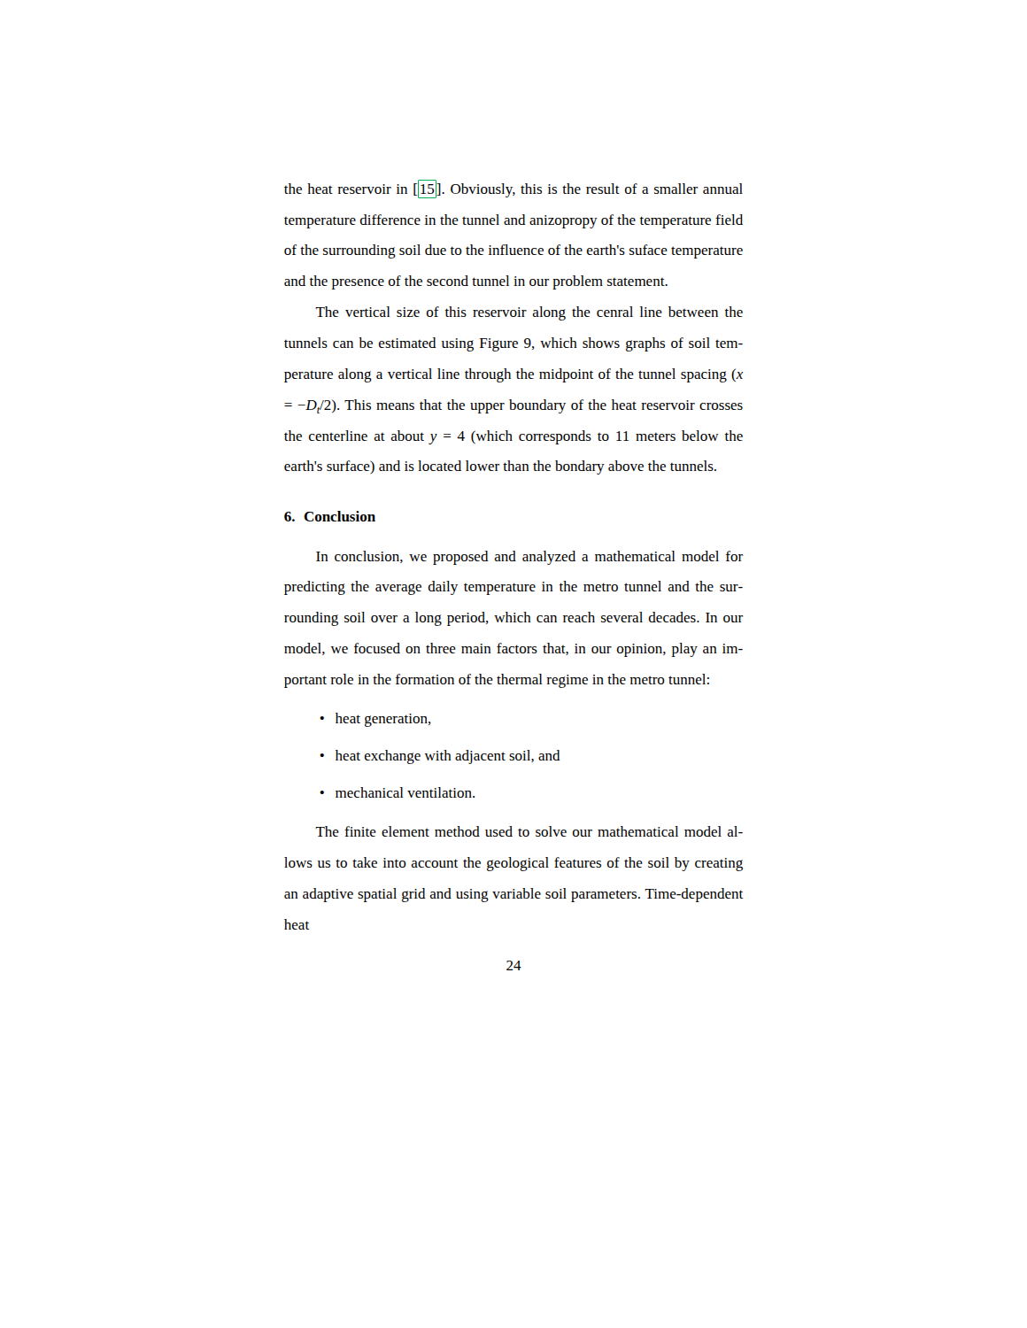the heat reservoir in [15]. Obviously, this is the result of a smaller annual temperature difference in the tunnel and anizopropy of the temperature field of the surrounding soil due to the influence of the earth's suface temperature and the presence of the second tunnel in our problem statement.
The vertical size of this reservoir along the cenral line between the tunnels can be estimated using Figure 9, which shows graphs of soil temperature along a vertical line through the midpoint of the tunnel spacing (x = −Dt/2). This means that the upper boundary of the heat reservoir crosses the centerline at about y = 4 (which corresponds to 11 meters below the earth's surface) and is located lower than the bondary above the tunnels.
6. Conclusion
In conclusion, we proposed and analyzed a mathematical model for predicting the average daily temperature in the metro tunnel and the surrounding soil over a long period, which can reach several decades. In our model, we focused on three main factors that, in our opinion, play an important role in the formation of the thermal regime in the metro tunnel:
heat generation,
heat exchange with adjacent soil, and
mechanical ventilation.
The finite element method used to solve our mathematical model allows us to take into account the geological features of the soil by creating an adaptive spatial grid and using variable soil parameters. Time-dependent heat
24